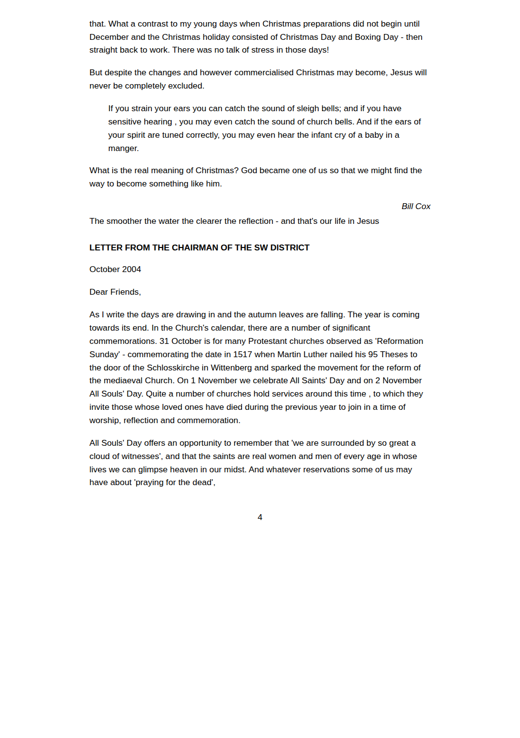that. What a contrast to my young days when Christmas preparations did not begin until December and the Christmas holiday consisted of Christmas Day and Boxing Day - then straight back to work. There was no talk of stress in those days!
But despite the changes and however commercialised Christmas may become, Jesus will never be completely excluded.
If you strain your ears you can catch the sound of sleigh bells; and if you have sensitive hearing , you may even catch the sound of church bells. And if the ears of your spirit are tuned correctly, you may even hear the infant cry of a baby in a manger.
What is the real meaning of Christmas? God became one of us so that we might find the way to become something like him.
Bill Cox
The smoother the water the clearer the reflection - and that's our life in Jesus
Letter from the Chairman of the SW District
October 2004
Dear Friends,
As I write the days are drawing in and the autumn leaves are falling. The year is coming towards its end. In the Church's calendar, there are a number of significant commemorations. 31 October is for many Protestant churches observed as 'Reformation Sunday' - commemorating the date in 1517 when Martin Luther nailed his 95 Theses to the door of the Schlosskirche in Wittenberg and sparked the movement for the reform of the mediaeval Church. On 1 November we celebrate All Saints' Day and on 2 November All Souls' Day. Quite a number of churches hold services around this time , to which they invite those whose loved ones have died during the previous year to join in a time of worship, reflection and commemoration.
All Souls' Day offers an opportunity to remember that 'we are surrounded by so great a cloud of witnesses', and that the saints are real women and men of every age in whose lives we can glimpse heaven in our midst. And whatever reservations some of us may have about 'praying for the dead',
4